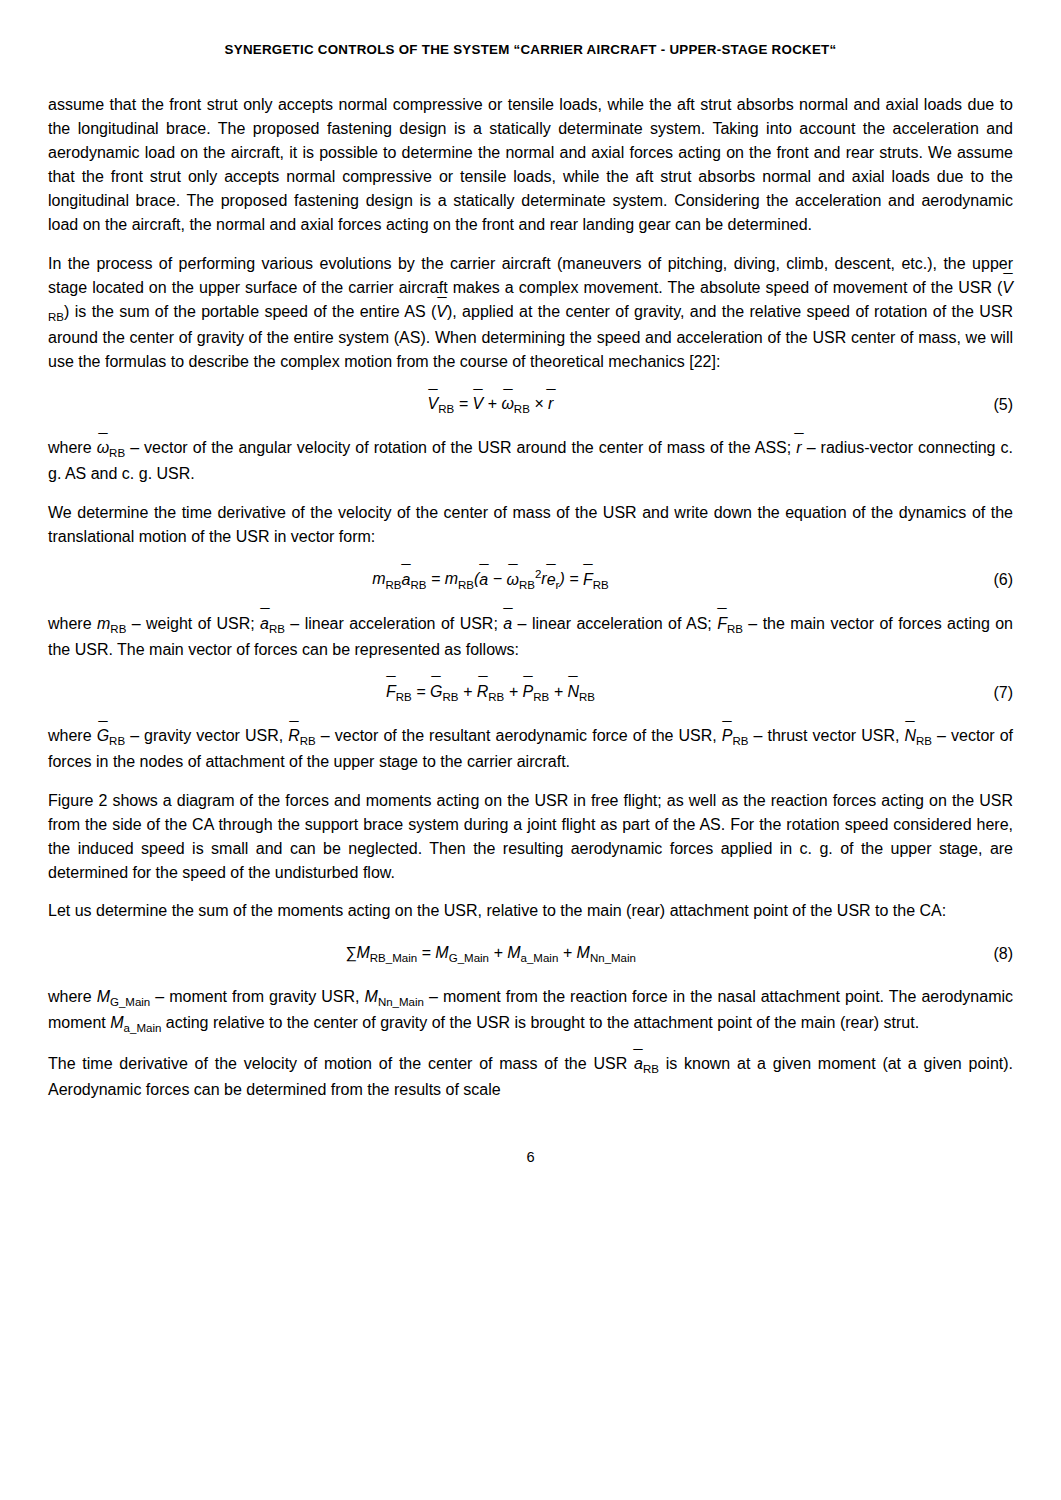SYNERGETIC CONTROLS OF THE SYSTEM “CARRIER AIRCRAFT - UPPER-STAGE ROCKET“
assume that the front strut only accepts normal compressive or tensile loads, while the aft strut absorbs normal and axial loads due to the longitudinal brace. The proposed fastening design is a statically determinate system. Taking into account the acceleration and aerodynamic load on the aircraft, it is possible to determine the normal and axial forces acting on the front and rear struts. We assume that the front strut only accepts normal compressive or tensile loads, while the aft strut absorbs normal and axial loads due to the longitudinal brace. The proposed fastening design is a statically determinate system. Considering the acceleration and aerodynamic load on the aircraft, the normal and axial forces acting on the front and rear landing gear can be determined.
In the process of performing various evolutions by the carrier aircraft (maneuvers of pitching, diving, climb, descent, etc.), the upper stage located on the upper surface of the carrier aircraft makes a complex movement. The absolute speed of movement of the USR (VRB) is the sum of the portable speed of the entire AS (V), applied at the center of gravity, and the relative speed of rotation of the USR around the center of gravity of the entire system (AS). When determining the speed and acceleration of the USR center of mass, we will use the formulas to describe the complex motion from the course of theoretical mechanics [22]:
VRB = V + ωRB × r (5)
where ωRB – vector of the angular velocity of rotation of the USR around the center of mass of the ASS; r – radius-vector connecting c. g. AS and c. g. USR.
We determine the time derivative of the velocity of the center of mass of the USR and write down the equation of the dynamics of the translational motion of the USR in vector form:
mRBaRB = mRB(a − ωRB2rer) = FRB (6)
where mRB – weight of USR; aRB – linear acceleration of USR; a – linear acceleration of AS; FRB – the main vector of forces acting on the USR. The main vector of forces can be represented as follows:
FRB = GRB + RRB + PRB + NRB (7)
where GRB – gravity vector USR, RRB – vector of the resultant aerodynamic force of the USR, PRB – thrust vector USR, NRB – vector of forces in the nodes of attachment of the upper stage to the carrier aircraft.
Figure 2 shows a diagram of the forces and moments acting on the USR in free flight; as well as the reaction forces acting on the USR from the side of the CA through the support brace system during a joint flight as part of the AS. For the rotation speed considered here, the induced speed is small and can be neglected. Then the resulting aerodynamic forces applied in c. g. of the upper stage, are determined for the speed of the undisturbed flow.
Let us determine the sum of the moments acting on the USR, relative to the main (rear) attachment point of the USR to the CA:
∑MRB_Main = MG_Main + Ma_Main + MNn_Main (8)
where MG_Main – moment from gravity USR, MNn_Main – moment from the reaction force in the nasal attachment point. The aerodynamic moment Ma_Main acting relative to the center of gravity of the USR is brought to the attachment point of the main (rear) strut.
The time derivative of the velocity of motion of the center of mass of the USR aRB is known at a given moment (at a given point). Aerodynamic forces can be determined from the results of scale
6